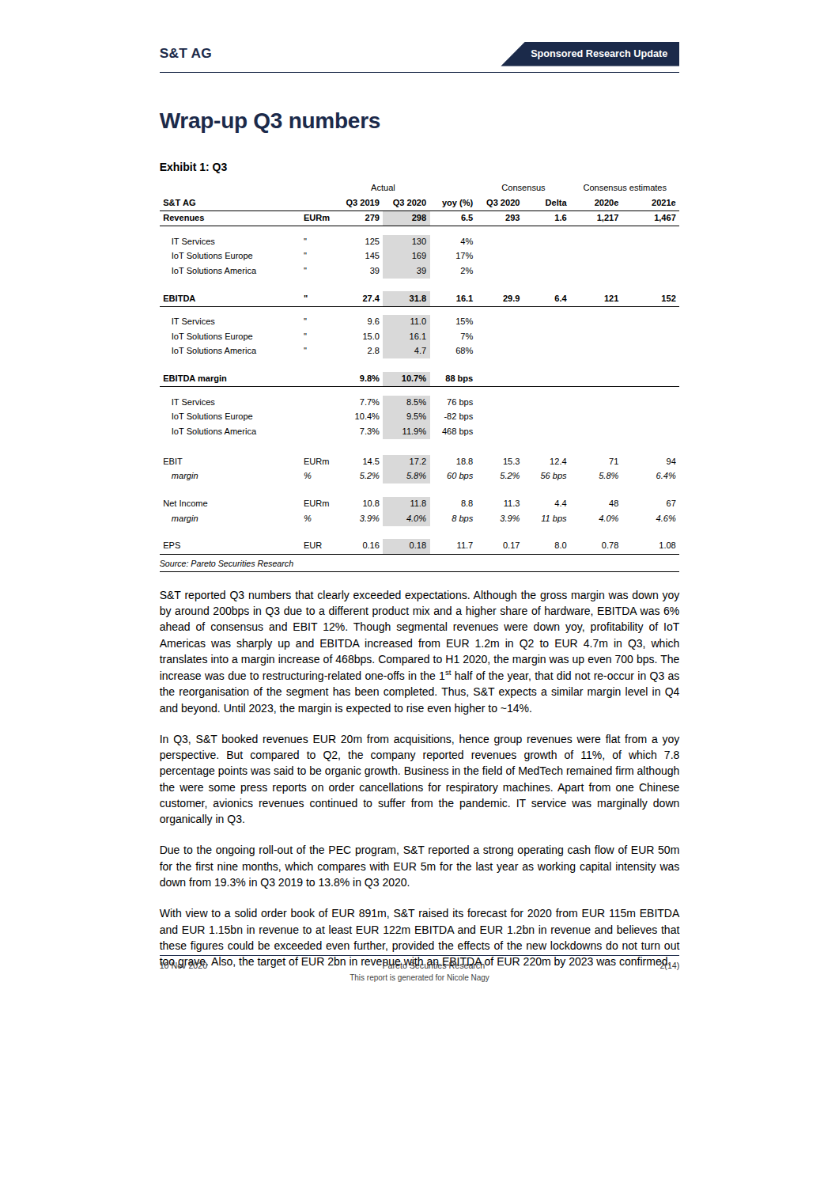S&T AG
Sponsored Research Update
Wrap-up Q3 numbers
Exhibit 1: Q3
| | | Actual | | Consensus | Consensus estimates |
| S&T AG | | Q3 2019 | Q3 2020 | yoy (%) | Q3 2020 | Delta | 2020e | 2021e |
| Revenues | EURm | 279 | 298 | 6.5 | 293 | 1.6 | 1,217 | 1,467 |
| IT Services | " | 125 | 130 | 4% | | | | |
| IoT Solutions Europe | " | 145 | 169 | 17% | | | | |
| IoT Solutions America | " | 39 | 39 | 2% | | | | |
| EBITDA | " | 27.4 | 31.8 | 16.1 | 29.9 | 6.4 | 121 | 152 |
| IT Services | " | 9.6 | 11.0 | 15% | | | | |
| IoT Solutions Europe | " | 15.0 | 16.1 | 7% | | | | |
| IoT Solutions America | " | 2.8 | 4.7 | 68% | | | | |
| EBITDA margin | | 9.8% | 10.7% | 88 bps | | | | |
| IT Services | | 7.7% | 8.5% | 76 bps | | | | |
| IoT Solutions Europe | | 10.4% | 9.5% | -82 bps | | | | |
| IoT Solutions America | | 7.3% | 11.9% | 468 bps | | | | |
| EBIT | EURm | 14.5 | 17.2 | 18.8 | 15.3 | 12.4 | 71 | 94 |
| margin | % | 5.2% | 5.8% | 60 bps | 5.2% | 56 bps | 5.8% | 6.4% |
| Net Income | EURm | 10.8 | 11.8 | 8.8 | 11.3 | 4.4 | 48 | 67 |
| margin | % | 3.9% | 4.0% | 8 bps | 3.9% | 11 bps | 4.0% | 4.6% |
| EPS | EUR | 0.16 | 0.18 | 11.7 | 0.17 | 8.0 | 0.78 | 1.08 |
Source: Pareto Securities Research
S&T reported Q3 numbers that clearly exceeded expectations. Although the gross margin was down yoy by around 200bps in Q3 due to a different product mix and a higher share of hardware, EBITDA was 6% ahead of consensus and EBIT 12%. Though segmental revenues were down yoy, profitability of IoT Americas was sharply up and EBITDA increased from EUR 1.2m in Q2 to EUR 4.7m in Q3, which translates into a margin increase of 468bps. Compared to H1 2020, the margin was up even 700 bps. The increase was due to restructuring-related one-offs in the 1st half of the year, that did not re-occur in Q3 as the reorganisation of the segment has been completed. Thus, S&T expects a similar margin level in Q4 and beyond. Until 2023, the margin is expected to rise even higher to ~14%.
In Q3, S&T booked revenues EUR 20m from acquisitions, hence group revenues were flat from a yoy perspective. But compared to Q2, the company reported revenues growth of 11%, of which 7.8 percentage points was said to be organic growth. Business in the field of MedTech remained firm although the were some press reports on order cancellations for respiratory machines. Apart from one Chinese customer, avionics revenues continued to suffer from the pandemic. IT service was marginally down organically in Q3.
Due to the ongoing roll-out of the PEC program, S&T reported a strong operating cash flow of EUR 50m for the first nine months, which compares with EUR 5m for the last year as working capital intensity was down from 19.3% in Q3 2019 to 13.8% in Q3 2020.
With view to a solid order book of EUR 891m, S&T raised its forecast for 2020 from EUR 115m EBITDA and EUR 1.15bn in revenue to at least EUR 122m EBITDA and EUR 1.2bn in revenue and believes that these figures could be exceeded even further, provided the effects of the new lockdowns do not turn out too grave. Also, the target of EUR 2bn in revenue with an EBITDA of EUR 220m by 2023 was confirmed.
10 Nov 2020
Pareto Securities Research
2(14)
This report is generated for Nicole Nagy